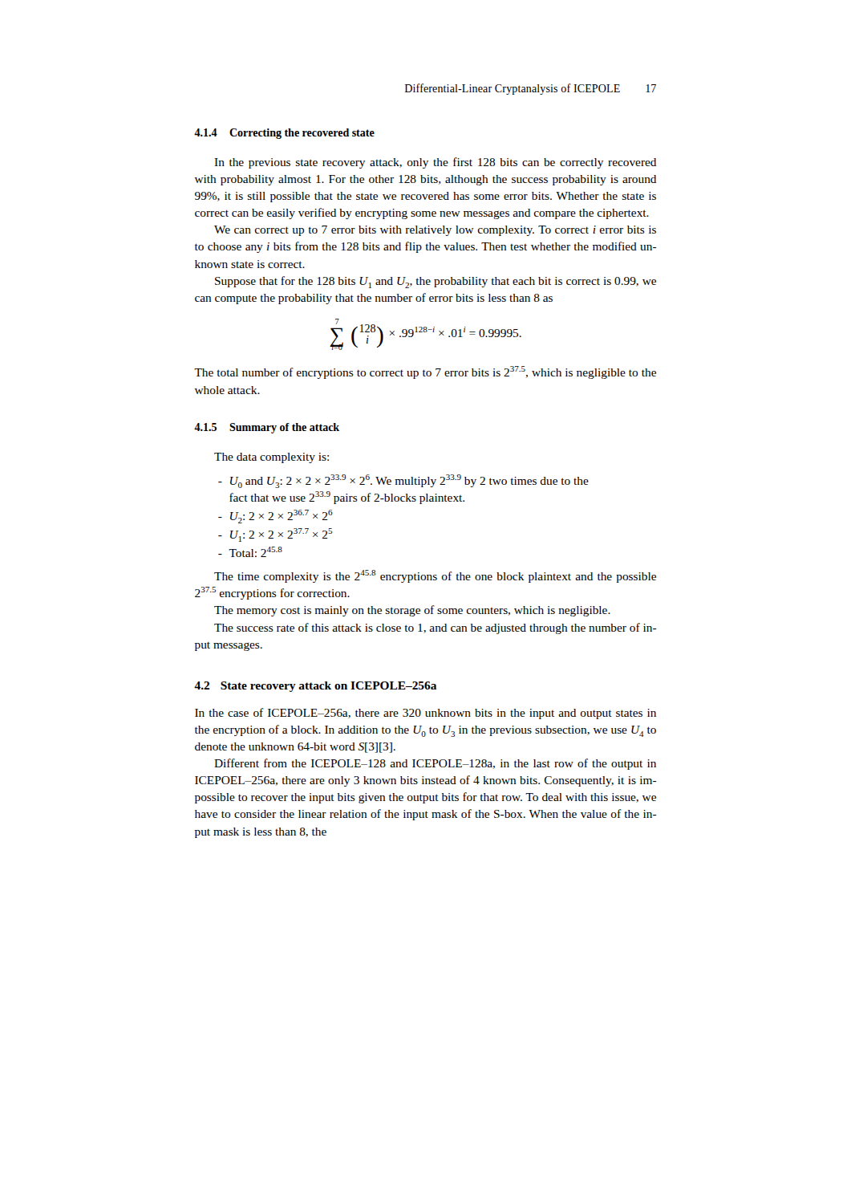Differential-Linear Cryptanalysis of ICEPOLE17
4.1.4 Correcting the recovered state
In the previous state recovery attack, only the first 128 bits can be correctly recovered with probability almost 1. For the other 128 bits, although the success probability is around 99%, it is still possible that the state we recovered has some error bits. Whether the state is correct can be easily verified by encrypting some new messages and compare the ciphertext.
We can correct up to 7 error bits with relatively low complexity. To correct i error bits is to choose any i bits from the 128 bits and flip the values. Then test whether the modified unknown state is correct.
Suppose that for the 128 bits U1 and U2, the probability that each bit is correct is 0.99, we can compute the probability that the number of error bits is less than 8 as
7 ∑ i=0 (128
i) × .99128−i × .01i = 0.99995.
The total number of encryptions to correct up to 7 error bits is 237.5, which is negligible to the whole attack.
4.1.5 Summary of the attack
The data complexity is:
U0 and U3: 2 × 2 × 233.9 × 26. We multiply 233.9 by 2 two times due to the fact that we use 233.9 pairs of 2-blocks plaintext.
U2: 2 × 2 × 236.7 × 26
U1: 2 × 2 × 237.7 × 25
Total: 245.8
The time complexity is the 245.8 encryptions of the one block plaintext and the possible 237.5 encryptions for correction.
The memory cost is mainly on the storage of some counters, which is negligible.
The success rate of this attack is close to 1, and can be adjusted through the number of input messages.
4.2 State recovery attack on ICEPOLE–256a
In the case of ICEPOLE–256a, there are 320 unknown bits in the input and output states in the encryption of a block. In addition to the U0 to U3 in the previous subsection, we use U4 to denote the unknown 64-bit word S[3][3].
Different from the ICEPOLE–128 and ICEPOLE–128a, in the last row of the output in ICEPOEL–256a, there are only 3 known bits instead of 4 known bits. Consequently, it is impossible to recover the input bits given the output bits for that row. To deal with this issue, we have to consider the linear relation of the input mask of the S-box. When the value of the input mask is less than 8, the